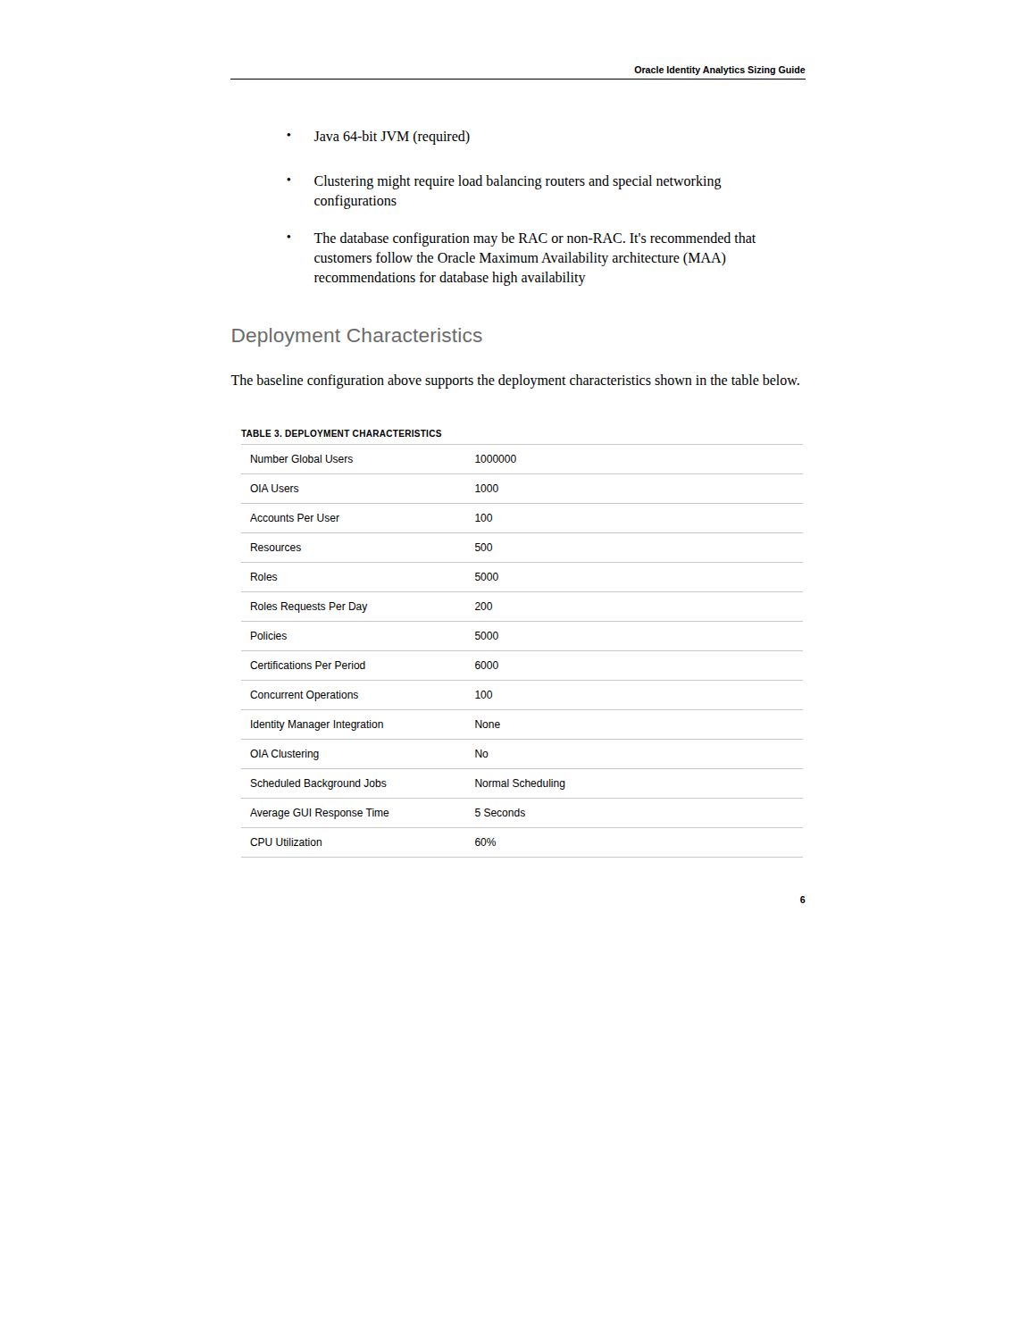Oracle Identity Analytics Sizing Guide
Java 64-bit JVM (required)
Clustering might require load balancing routers and special networking configurations
The database configuration may be RAC or non-RAC. It's recommended that customers follow the Oracle Maximum Availability architecture (MAA) recommendations for database high availability
Deployment Characteristics
The baseline configuration above supports the deployment characteristics shown in the table below.
TABLE 3. DEPLOYMENT CHARACTERISTICS
| Number Global Users | 1000000 |
| OIA Users | 1000 |
| Accounts Per User | 100 |
| Resources | 500 |
| Roles | 5000 |
| Roles Requests Per Day | 200 |
| Policies | 5000 |
| Certifications Per Period | 6000 |
| Concurrent Operations | 100 |
| Identity Manager Integration | None |
| OIA Clustering | No |
| Scheduled Background Jobs | Normal Scheduling |
| Average GUI Response Time | 5 Seconds |
| CPU Utilization | 60% |
6